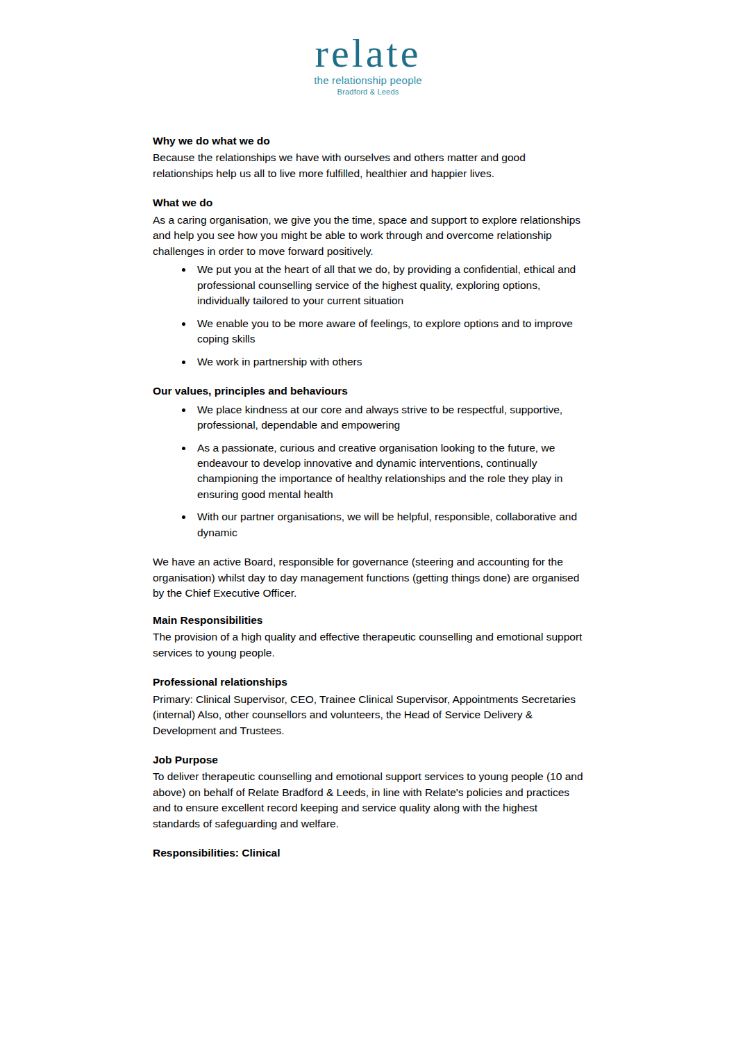relate
the relationship people
Bradford & Leeds
Why we do what we do
Because the relationships we have with ourselves and others matter and good relationships help us all to live more fulfilled, healthier and happier lives.
What we do
As a caring organisation, we give you the time, space and support to explore relationships and help you see how you might be able to work through and overcome relationship challenges in order to move forward positively.
We put you at the heart of all that we do, by providing a confidential, ethical and professional counselling service of the highest quality, exploring options, individually tailored to your current situation
We enable you to be more aware of feelings, to explore options and to improve coping skills
We work in partnership with others
Our values, principles and behaviours
We place kindness at our core and always strive to be respectful, supportive, professional, dependable and empowering
As a passionate, curious and creative organisation looking to the future, we endeavour to develop innovative and dynamic interventions, continually championing the importance of healthy relationships and the role they play in ensuring good mental health
With our partner organisations, we will be helpful, responsible, collaborative and dynamic
We have an active Board, responsible for governance (steering and accounting for the organisation) whilst day to day management functions (getting things done) are organised by the Chief Executive Officer.
Main Responsibilities
The provision of a high quality and effective therapeutic counselling and emotional support services to young people.
Professional relationships
Primary: Clinical Supervisor, CEO, Trainee Clinical Supervisor, Appointments Secretaries (internal) Also, other counsellors and volunteers, the Head of Service Delivery & Development and Trustees.
Job Purpose
To deliver therapeutic counselling and emotional support services to young people (10 and above) on behalf of Relate Bradford & Leeds, in line with Relate's policies and practices and to ensure excellent record keeping and service quality along with the highest standards of safeguarding and welfare.
Responsibilities: Clinical